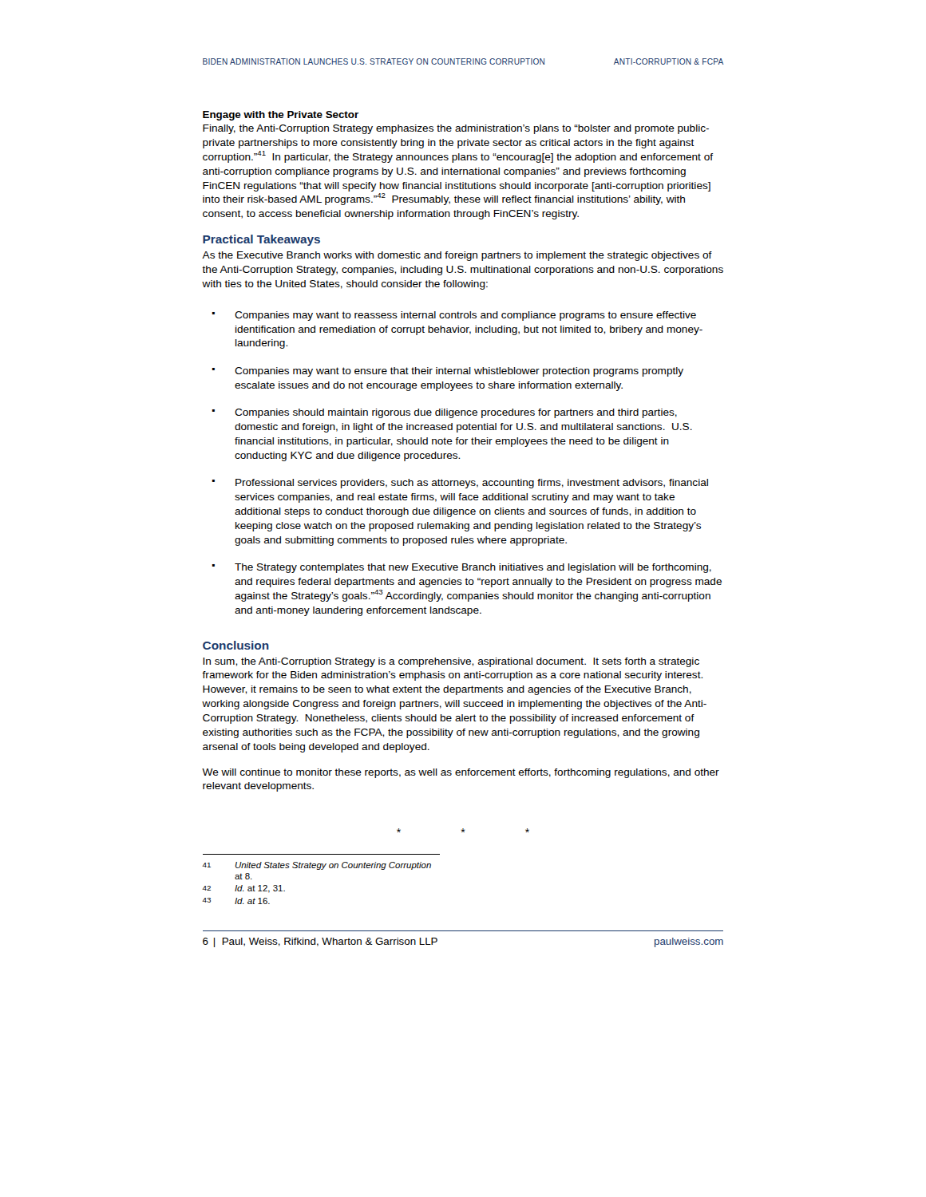Biden Administration Launches U.S. Strategy on Countering Corruption
Anti-Corruption & FCPA
Engage with the Private Sector
Finally, the Anti-Corruption Strategy emphasizes the administration’s plans to “bolster and promote public-private partnerships to more consistently bring in the private sector as critical actors in the fight against corruption.”41 In particular, the Strategy announces plans to “encourag[e] the adoption and enforcement of anti-corruption compliance programs by U.S. and international companies” and previews forthcoming FinCEN regulations “that will specify how financial institutions should incorporate [anti-corruption priorities] into their risk-based AML programs.”42 Presumably, these will reflect financial institutions’ ability, with consent, to access beneficial ownership information through FinCEN’s registry.
Practical Takeaways
As the Executive Branch works with domestic and foreign partners to implement the strategic objectives of the Anti-Corruption Strategy, companies, including U.S. multinational corporations and non-U.S. corporations with ties to the United States, should consider the following:
Companies may want to reassess internal controls and compliance programs to ensure effective identification and remediation of corrupt behavior, including, but not limited to, bribery and money-laundering.
Companies may want to ensure that their internal whistleblower protection programs promptly escalate issues and do not encourage employees to share information externally.
Companies should maintain rigorous due diligence procedures for partners and third parties, domestic and foreign, in light of the increased potential for U.S. and multilateral sanctions. U.S. financial institutions, in particular, should note for their employees the need to be diligent in conducting KYC and due diligence procedures.
Professional services providers, such as attorneys, accounting firms, investment advisors, financial services companies, and real estate firms, will face additional scrutiny and may want to take additional steps to conduct thorough due diligence on clients and sources of funds, in addition to keeping close watch on the proposed rulemaking and pending legislation related to the Strategy’s goals and submitting comments to proposed rules where appropriate.
The Strategy contemplates that new Executive Branch initiatives and legislation will be forthcoming, and requires federal departments and agencies to “report annually to the President on progress made against the Strategy’s goals.”43 Accordingly, companies should monitor the changing anti-corruption and anti-money laundering enforcement landscape.
Conclusion
In sum, the Anti-Corruption Strategy is a comprehensive, aspirational document. It sets forth a strategic framework for the Biden administration’s emphasis on anti-corruption as a core national security interest. However, it remains to be seen to what extent the departments and agencies of the Executive Branch, working alongside Congress and foreign partners, will succeed in implementing the objectives of the Anti-Corruption Strategy. Nonetheless, clients should be alert to the possibility of increased enforcement of existing authorities such as the FCPA, the possibility of new anti-corruption regulations, and the growing arsenal of tools being developed and deployed.
We will continue to monitor these reports, as well as enforcement efforts, forthcoming regulations, and other relevant developments.
* * *
| 41 | United States Strategy on Countering Corruption at 8. |
| 42 | Id. at 12, 31. |
| 43 | Id. at 16. |
6| Paul, Weiss, Rifkind, Wharton & Garrison LLP
paulweiss.com